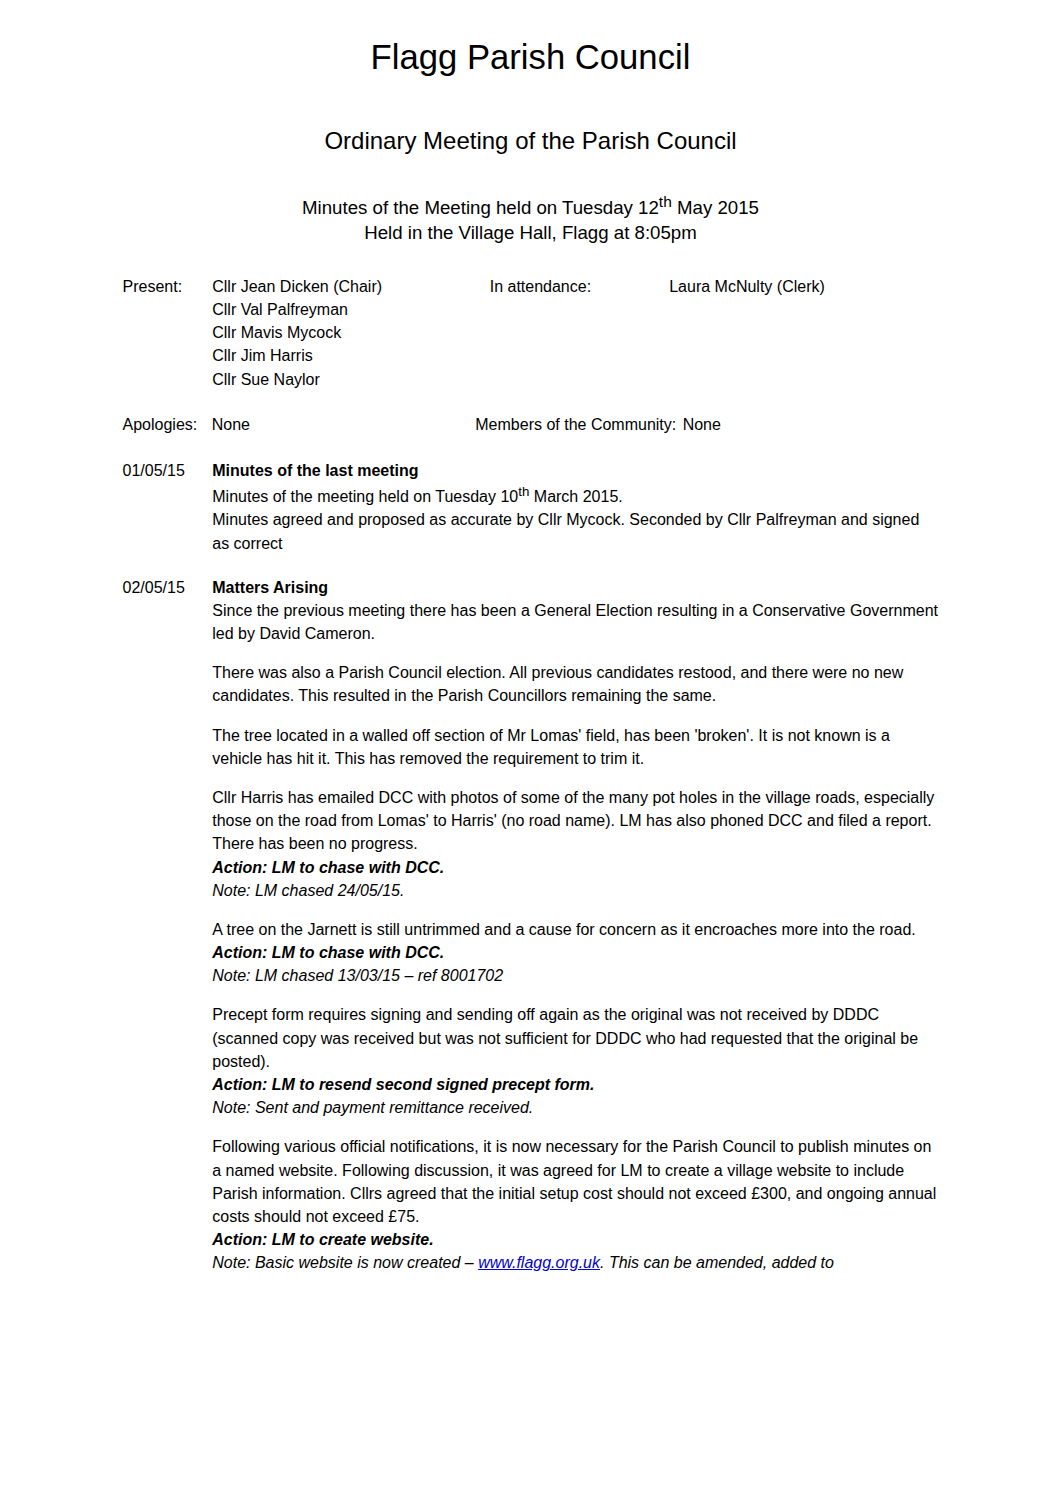Flagg Parish Council
Ordinary Meeting of the Parish Council
Minutes of the Meeting held on Tuesday 12th May 2015
Held in the Village Hall, Flagg at 8:05pm
| Present: | Cllr Jean Dicken (Chair) | In attendance: | Laura McNulty (Clerk) |
| | Cllr Val Palfreyman | | |
| | Cllr Mavis Mycock | | |
| | Cllr Jim Harris | | |
| | Cllr Sue Naylor | | |
| Apologies: | None | Members of the Community: | None |
01/05/15
Minutes of the last meeting
Minutes of the meeting held on Tuesday 10th March 2015.
Minutes agreed and proposed as accurate by Cllr Mycock. Seconded by Cllr Palfreyman and signed as correct
02/05/15
Matters Arising
Since the previous meeting there has been a General Election resulting in a Conservative Government led by David Cameron.
There was also a Parish Council election. All previous candidates restood, and there were no new candidates. This resulted in the Parish Councillors remaining the same.
The tree located in a walled off section of Mr Lomas' field, has been 'broken'. It is not known is a vehicle has hit it. This has removed the requirement to trim it.
Cllr Harris has emailed DCC with photos of some of the many pot holes in the village roads, especially those on the road from Lomas' to Harris' (no road name). LM has also phoned DCC and filed a report. There has been no progress.
Action: LM to chase with DCC.
Note: LM chased 24/05/15.
A tree on the Jarnett is still untrimmed and a cause for concern as it encroaches more into the road.
Action: LM to chase with DCC.
Note: LM chased 13/03/15 – ref 8001702
Precept form requires signing and sending off again as the original was not received by DDDC (scanned copy was received but was not sufficient for DDDC who had requested that the original be posted).
Action: LM to resend second signed precept form.
Note: Sent and payment remittance received.
Following various official notifications, it is now necessary for the Parish Council to publish minutes on a named website. Following discussion, it was agreed for LM to create a village website to include Parish information. Cllrs agreed that the initial setup cost should not exceed £300, and ongoing annual costs should not exceed £75.
Action: LM to create website.
Note: Basic website is now created – www.flagg.org.uk. This can be amended, added to